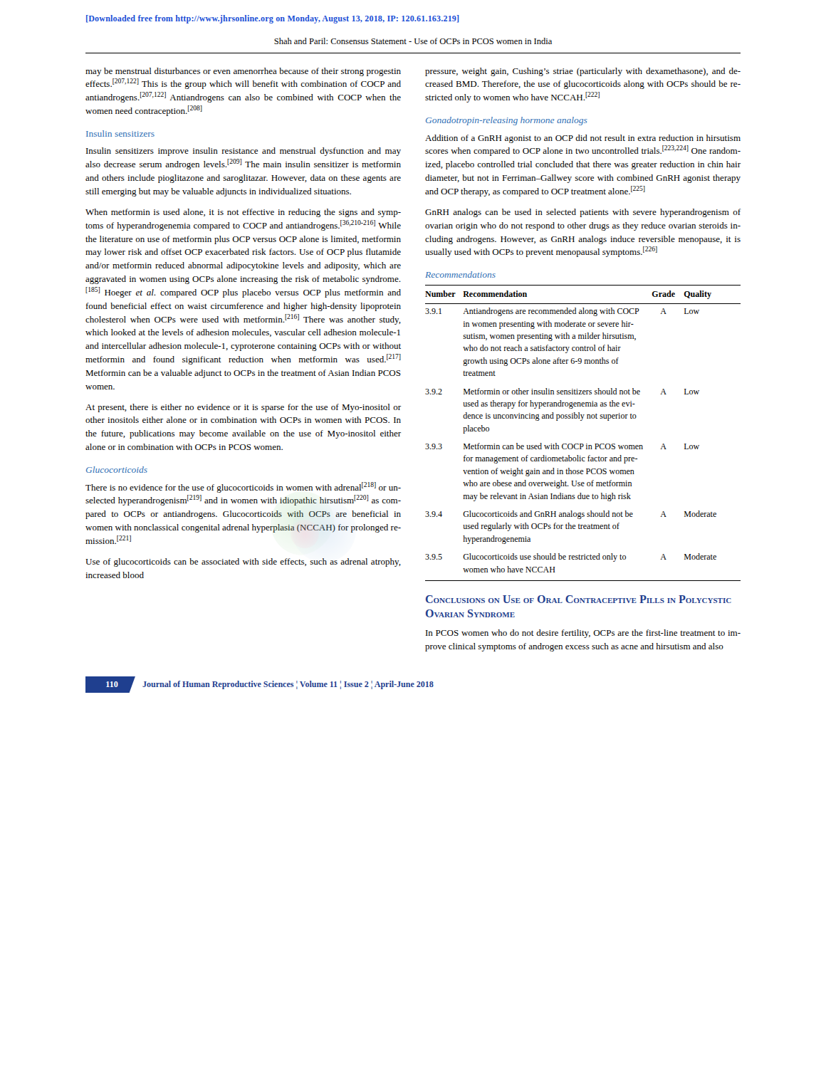[Downloaded free from http://www.jhrsonline.org on Monday, August 13, 2018, IP: 120.61.163.219]
Shah and Paril: Consensus Statement - Use of OCPs in PCOS women in India
may be menstrual disturbances or even amenorrhea because of their strong progestin effects.[207,122] This is the group which will benefit with combination of COCP and antiandrogens.[207,122] Antiandrogens can also be combined with COCP when the women need contraception.[208]
Insulin sensitizers
Insulin sensitizers improve insulin resistance and menstrual dysfunction and may also decrease serum androgen levels.[209] The main insulin sensitizer is metformin and others include pioglitazone and saroglitazar. However, data on these agents are still emerging but may be valuable adjuncts in individualized situations.
When metformin is used alone, it is not effective in reducing the signs and symptoms of hyperandrogenemia compared to COCP and antiandrogens.[36,210-216] While the literature on use of metformin plus OCP versus OCP alone is limited, metformin may lower risk and offset OCP exacerbated risk factors. Use of OCP plus flutamide and/or metformin reduced abnormal adipocytokine levels and adiposity, which are aggravated in women using OCPs alone increasing the risk of metabolic syndrome.[185] Hoeger et al. compared OCP plus placebo versus OCP plus metformin and found beneficial effect on waist circumference and higher high-density lipoprotein cholesterol when OCPs were used with metformin.[216] There was another study, which looked at the levels of adhesion molecules, vascular cell adhesion molecule-1 and intercellular adhesion molecule-1, cyproterone containing OCPs with or without metformin and found significant reduction when metformin was used.[217] Metformin can be a valuable adjunct to OCPs in the treatment of Asian Indian PCOS women.
At present, there is either no evidence or it is sparse for the use of Myo-inositol or other inositols either alone or in combination with OCPs in women with PCOS. In the future, publications may become available on the use of Myo-inositol either alone or in combination with OCPs in PCOS women.
Glucocorticoids
There is no evidence for the use of glucocorticoids in women with adrenal[218] or unselected hyperandrogenism[219] and in women with idiopathic hirsutism[220] as compared to OCPs or antiandrogens. Glucocorticoids with OCPs are beneficial in women with nonclassical congenital adrenal hyperplasia (NCCAH) for prolonged remission.[221]
Use of glucocorticoids can be associated with side effects, such as adrenal atrophy, increased blood
pressure, weight gain, Cushing’s striae (particularly with dexamethasone), and decreased BMD. Therefore, the use of glucocorticoids along with OCPs should be restricted only to women who have NCCAH.[222]
Gonadotropin-releasing hormone analogs
Addition of a GnRH agonist to an OCP did not result in extra reduction in hirsutism scores when compared to OCP alone in two uncontrolled trials.[223,224] One randomized, placebo controlled trial concluded that there was greater reduction in chin hair diameter, but not in Ferriman–Gallwey score with combined GnRH agonist therapy and OCP therapy, as compared to OCP treatment alone.[225]
GnRH analogs can be used in selected patients with severe hyperandrogenism of ovarian origin who do not respond to other drugs as they reduce ovarian steroids including androgens. However, as GnRH analogs induce reversible menopause, it is usually used with OCPs to prevent menopausal symptoms.[226]
Recommendations
| Number | Recommendation | Grade | Quality |
| --- | --- | --- | --- |
| 3.9.1 | Antiandrogens are recommended along with COCP in women presenting with moderate or severe hirsutism, women presenting with a milder hirsutism, who do not reach a satisfactory control of hair growth using OCPs alone after 6-9 months of treatment | A | Low |
| 3.9.2 | Metformin or other insulin sensitizers should not be used as therapy for hyperandrogenemia as the evidence is unconvincing and possibly not superior to placebo | A | Low |
| 3.9.3 | Metformin can be used with COCP in PCOS women for management of cardiometabolic factor and prevention of weight gain and in those PCOS women who are obese and overweight. Use of metformin may be relevant in Asian Indians due to high risk | A | Low |
| 3.9.4 | Glucocorticoids and GnRH analogs should not be used regularly with OCPs for the treatment of hyperandrogenemia | A | Moderate |
| 3.9.5 | Glucocorticoids use should be restricted only to women who have NCCAH | A | Moderate |
Conclusions on Use of Oral Contraceptive Pills in Polycystic Ovarian Syndrome
In PCOS women who do not desire fertility, OCPs are the first-line treatment to improve clinical symptoms of androgen excess such as acne and hirsutism and also
110
Journal of Human Reproductive Sciences ¦ Volume 11 ¦ Issue 2 ¦ April-June 2018